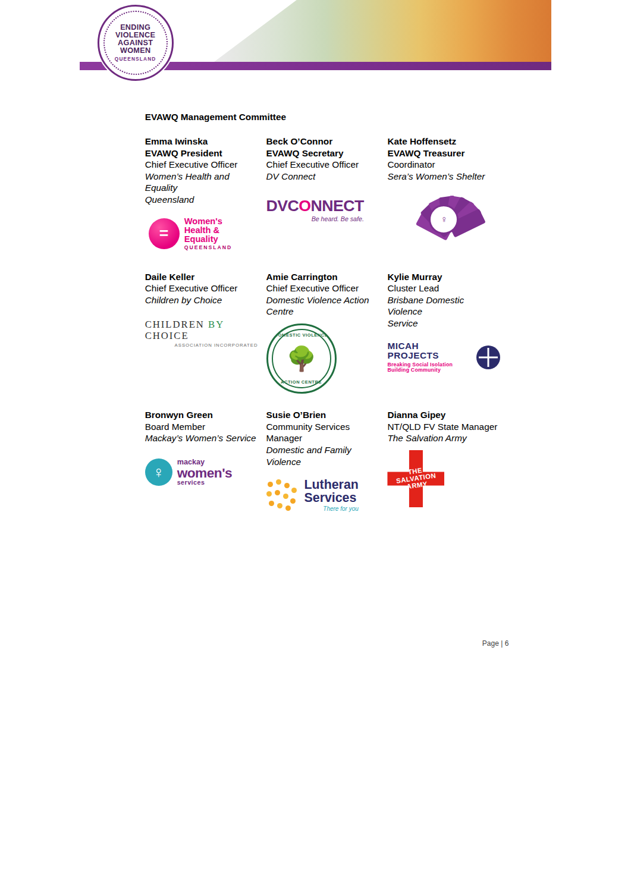ENDING
VIOLENCE
AGAINST
WOMEN QUEENSLAND
EVAWQ Management Committee
| Emma Iwinska EVAWQ President Chief Executive Officer Women’s Health and Equality Queensland = Women's Health & Equality QUEENSLAND | Beck O’Connor EVAWQ Secretary Chief Executive Officer DV Connect DV C O NNECT Be heard. Be safe. | Kate Hoffensetz EVAWQ Treasurer Coordinator Sera’s Women’s Shelter ♀ |
| Daile Keller Chief Executive Officer Children by Choice CHILDREN BY CHOICE ASSOCIATION INCORPORATED | Amie Carrington Chief Executive Officer Domestic Violence Action Centre DOMESTIC VIOLENCE 🌳 ACTION CENTRE | Kylie Murray Cluster Lead Brisbane Domestic Violence Service MICAH PROJECTS Breaking Social Isolation Building Community |
| Bronwyn Green Board Member Mackay’s Women’s Service mackay women's services | Susie O’Brien Community Services Manager Domestic and Family Violence Lutheran Services There for you | Dianna Gipey NT/QLD FV State Manager The Salvation Army THE SALVATION ARMY |
Page | 6